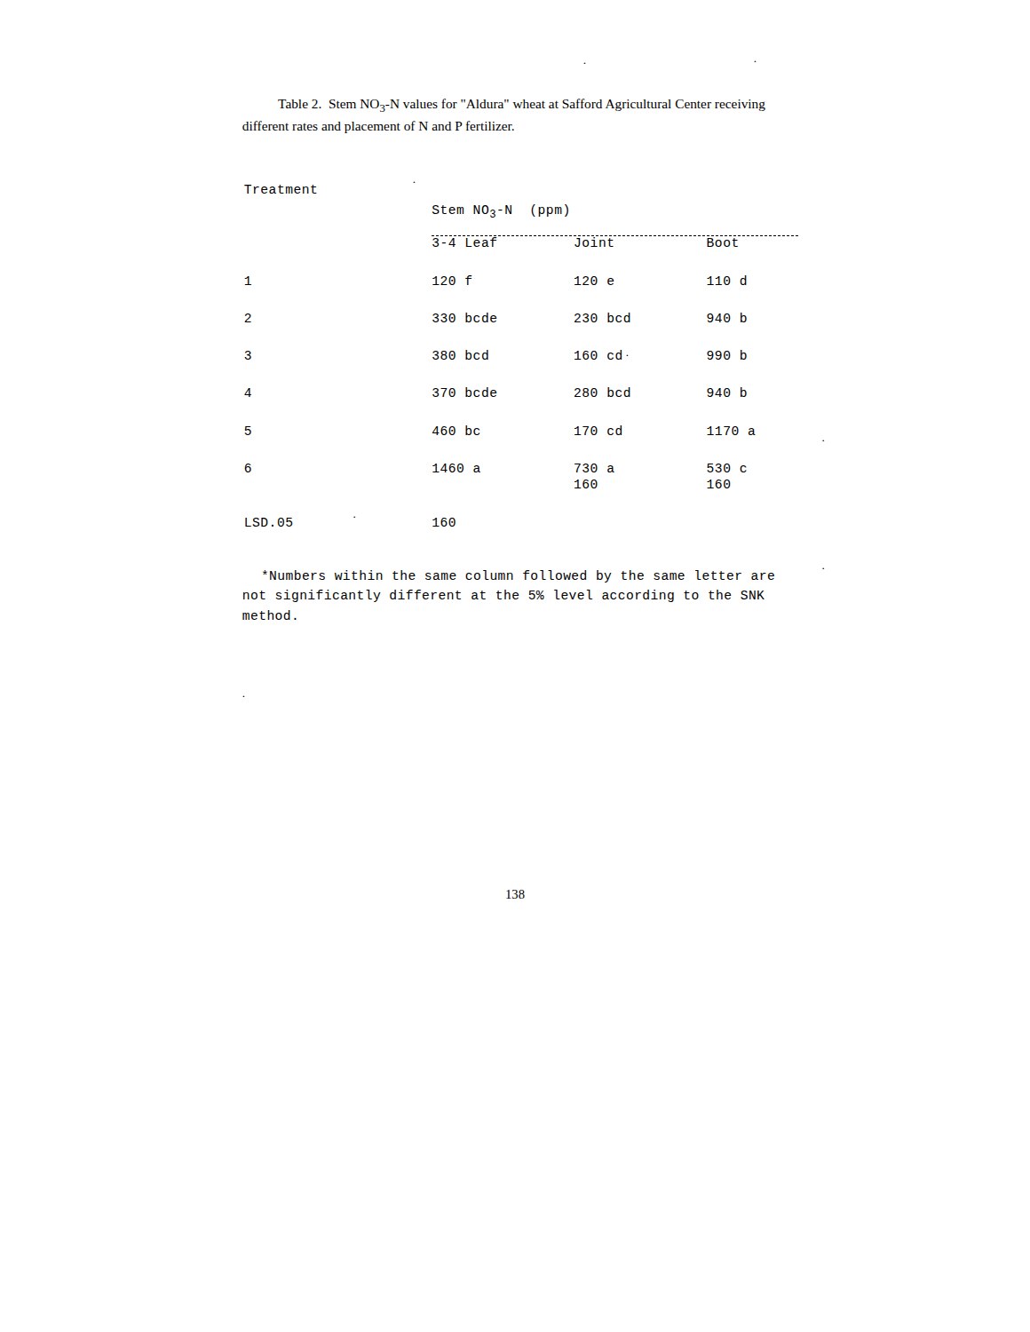. . . . . . . .
Table 2. Stem NO3-N values for "Aldura" wheat at Safford Agricultural Center receiving different rates and placement of N and P fertilizer.
| Treatment | Stem NO 3 -N (ppm) |
| --- | --- |
| | 3-4 Leaf | Joint | Boot |
| 1 | 120 f | 120 e | 110 d |
| 2 | 330 bcde | 230 bcd | 940 b |
| 3 | 380 bcd | 160 cd | 990 b |
| 4 | 370 bcde | 280 bcd | 940 b |
| 5 | 460 bc | 170 cd | 1170 a |
| 6 | 1460 a | 730 a | 530 c |
| LSD.05 | 160 | 160 | 160 |
*Numbers within the same column followed by the same letter are not significantly different at the 5% level according to the SNK method.
138